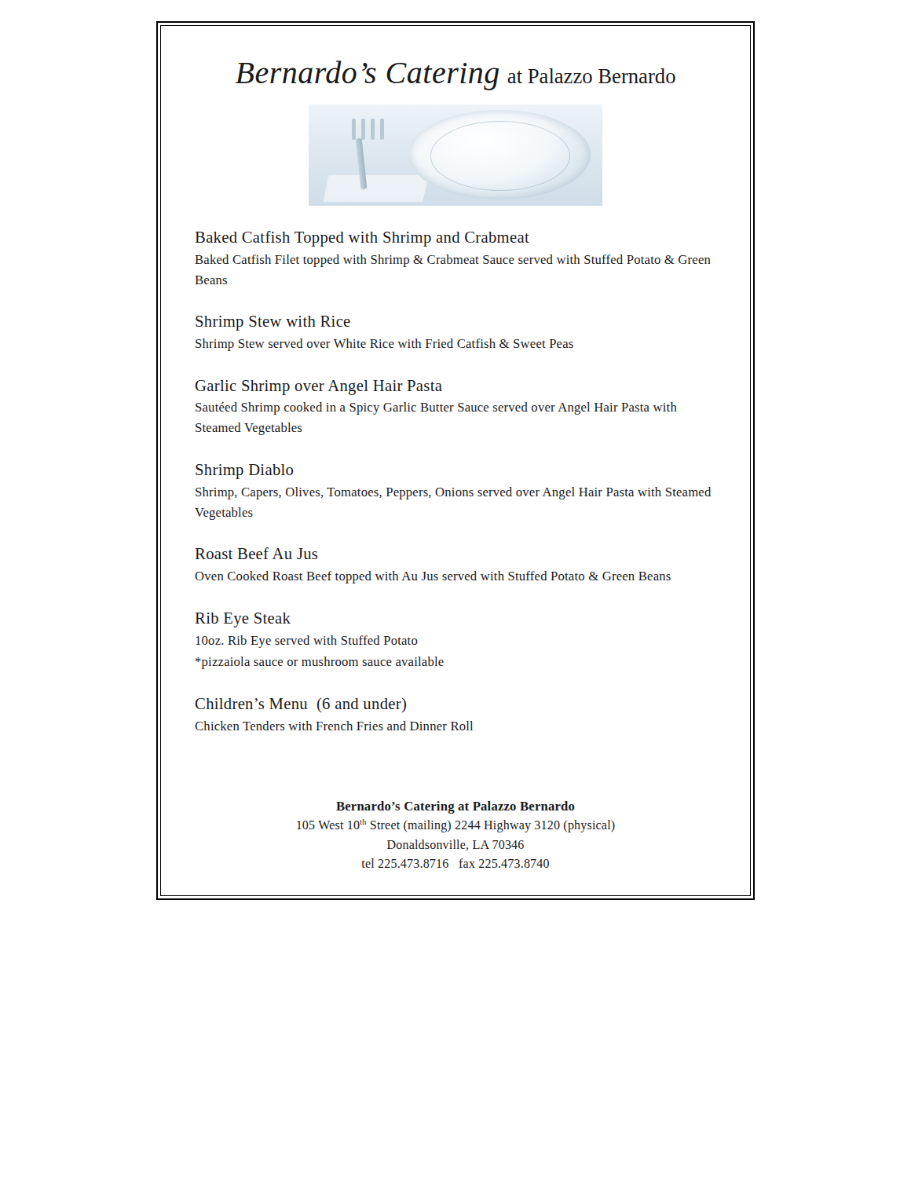Bernardo’s Catering at Palazzo Bernardo
Baked Catfish Topped with Shrimp and Crabmeat
Baked Catfish Filet topped with Shrimp & Crabmeat Sauce served with Stuffed Potato & Green Beans
Shrimp Stew with Rice
Shrimp Stew served over White Rice with Fried Catfish & Sweet Peas
Garlic Shrimp over Angel Hair Pasta
Sautéed Shrimp cooked in a Spicy Garlic Butter Sauce served over Angel Hair Pasta with Steamed Vegetables
Shrimp Diablo
Shrimp, Capers, Olives, Tomatoes, Peppers, Onions served over Angel Hair Pasta with Steamed Vegetables
Roast Beef Au Jus
Oven Cooked Roast Beef topped with Au Jus served with Stuffed Potato & Green Beans
Rib Eye Steak
10oz. Rib Eye served with Stuffed Potato
*pizzaiola sauce or mushroom sauce available
Children’s Menu (6 and under)
Chicken Tenders with French Fries and Dinner Roll
Bernardo’s Catering at Palazzo Bernardo
105 West 10th Street (mailing) 2244 Highway 3120 (physical)
Donaldsonville, LA 70346
tel 225.473.8716 fax 225.473.8740